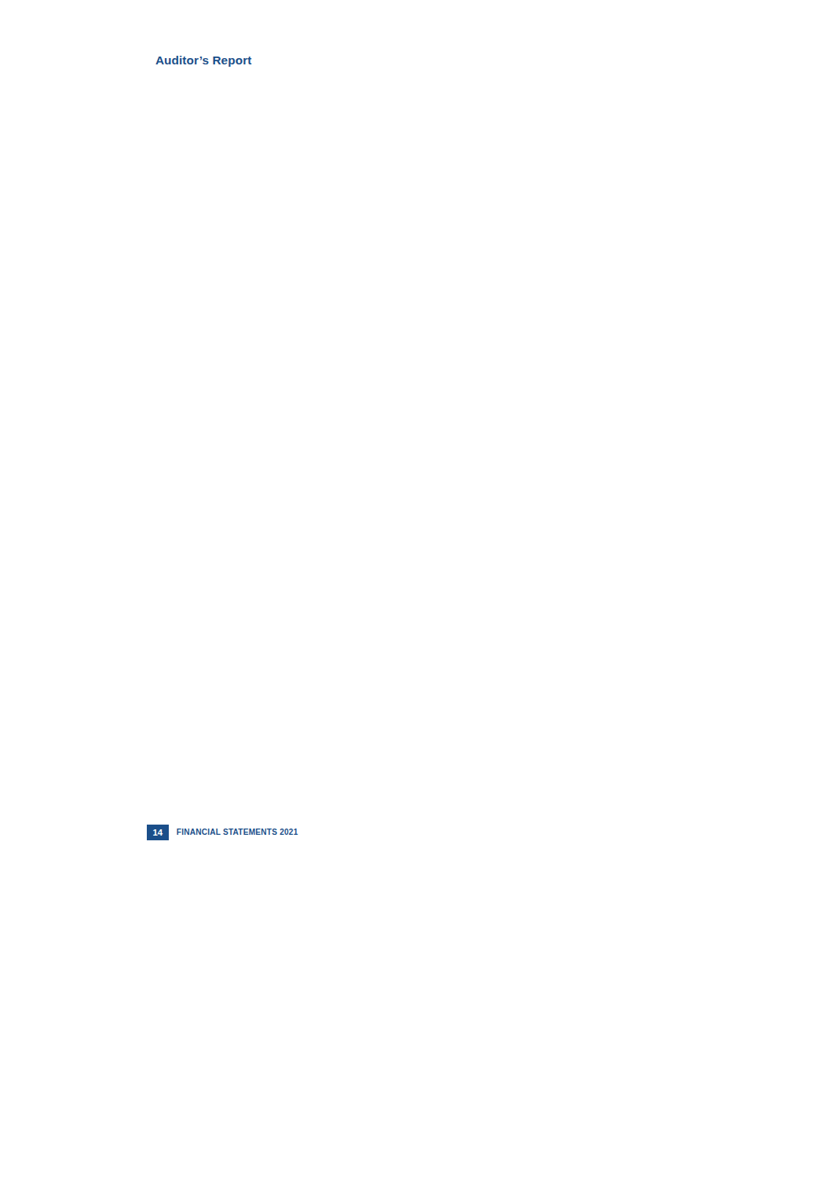Auditor’s Report
14
FINANCIAL STATEMENTS 2021